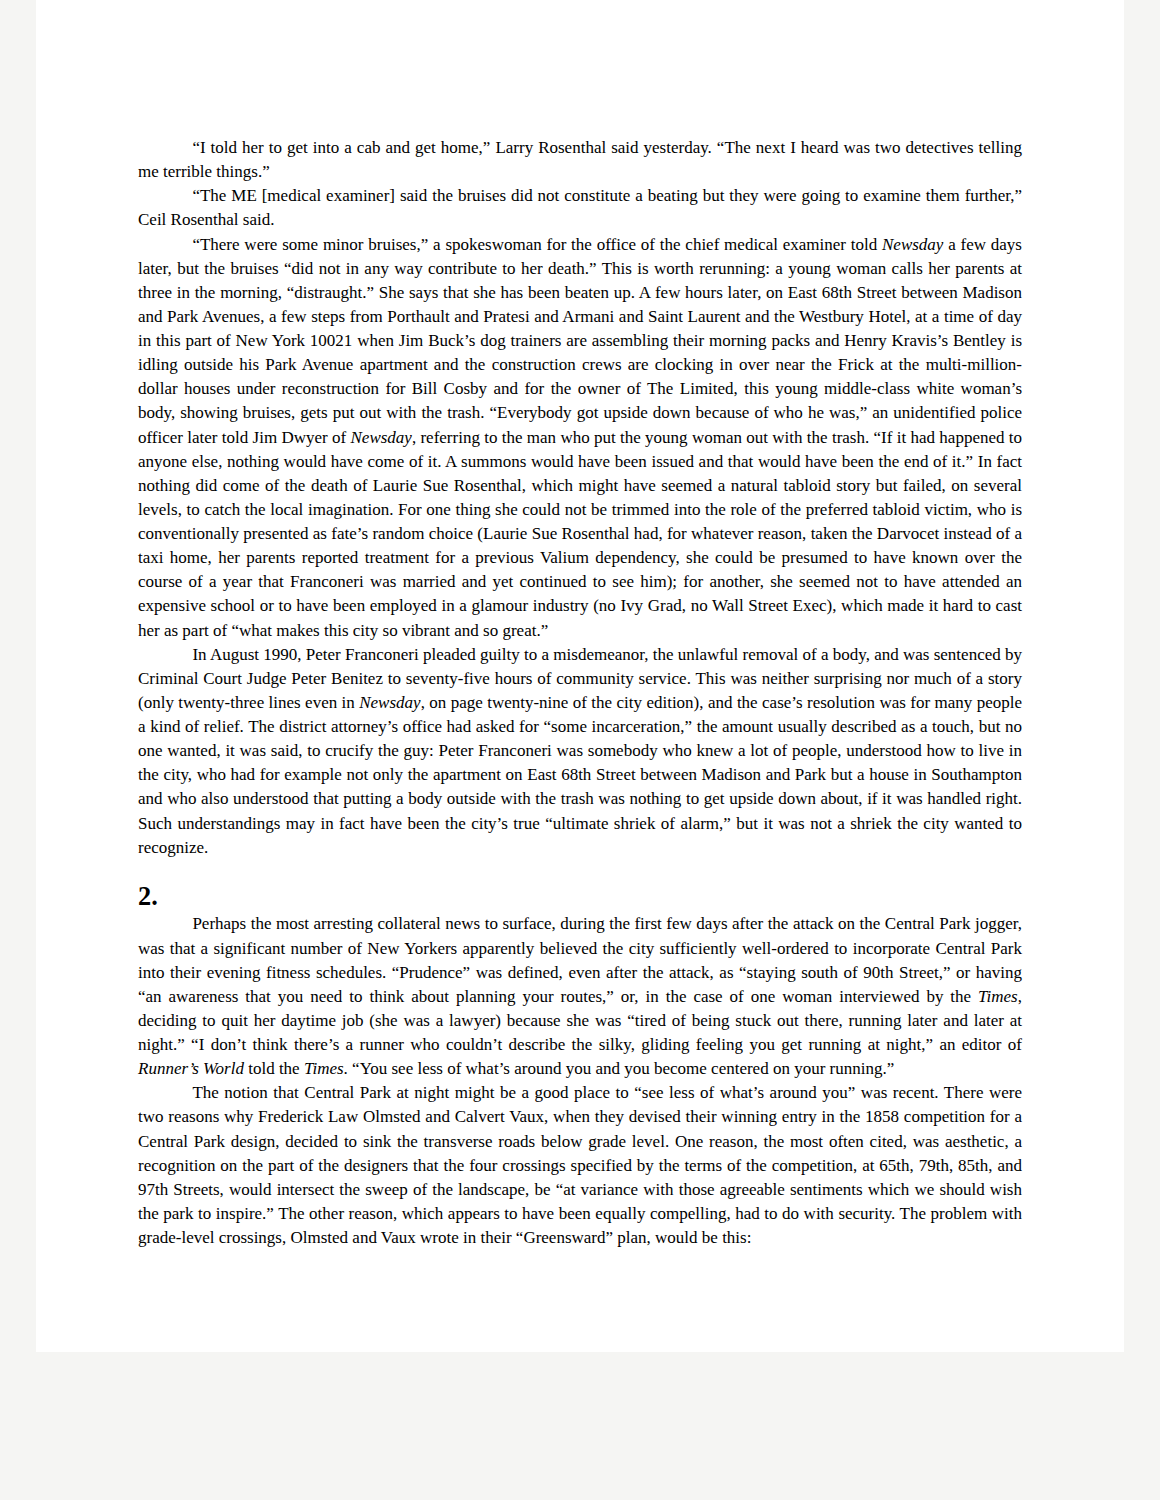“I told her to get into a cab and get home,” Larry Rosenthal said yesterday. “The next I heard was two detectives telling me terrible things.”
“The ME [medical examiner] said the bruises did not constitute a beating but they were going to examine them further,” Ceil Rosenthal said.
“There were some minor bruises,” a spokeswoman for the office of the chief medical examiner told Newsday a few days later, but the bruises “did not in any way contribute to her death.” This is worth rerunning: a young woman calls her parents at three in the morning, “distraught.” She says that she has been beaten up. A few hours later, on East 68th Street between Madison and Park Avenues, a few steps from Porthault and Pratesi and Armani and Saint Laurent and the Westbury Hotel, at a time of day in this part of New York 10021 when Jim Buck’s dog trainers are assembling their morning packs and Henry Kravis’s Bentley is idling outside his Park Avenue apartment and the construction crews are clocking in over near the Frick at the multi-million-dollar houses under reconstruction for Bill Cosby and for the owner of The Limited, this young middle-class white woman’s body, showing bruises, gets put out with the trash. “Everybody got upside down because of who he was,” an unidentified police officer later told Jim Dwyer of Newsday, referring to the man who put the young woman out with the trash. “If it had happened to anyone else, nothing would have come of it. A summons would have been issued and that would have been the end of it.” In fact nothing did come of the death of Laurie Sue Rosenthal, which might have seemed a natural tabloid story but failed, on several levels, to catch the local imagination. For one thing she could not be trimmed into the role of the preferred tabloid victim, who is conventionally presented as fate’s random choice (Laurie Sue Rosenthal had, for whatever reason, taken the Darvocet instead of a taxi home, her parents reported treatment for a previous Valium dependency, she could be presumed to have known over the course of a year that Franconeri was married and yet continued to see him); for another, she seemed not to have attended an expensive school or to have been employed in a glamour industry (no Ivy Grad, no Wall Street Exec), which made it hard to cast her as part of “what makes this city so vibrant and so great.”
In August 1990, Peter Franconeri pleaded guilty to a misdemeanor, the unlawful removal of a body, and was sentenced by Criminal Court Judge Peter Benitez to seventy-five hours of community service. This was neither surprising nor much of a story (only twenty-three lines even in Newsday, on page twenty-nine of the city edition), and the case’s resolution was for many people a kind of relief. The district attorney’s office had asked for “some incarceration,” the amount usually described as a touch, but no one wanted, it was said, to crucify the guy: Peter Franconeri was somebody who knew a lot of people, understood how to live in the city, who had for example not only the apartment on East 68th Street between Madison and Park but a house in Southampton and who also understood that putting a body outside with the trash was nothing to get upside down about, if it was handled right. Such understandings may in fact have been the city’s true “ultimate shriek of alarm,” but it was not a shriek the city wanted to recognize.
2.
Perhaps the most arresting collateral news to surface, during the first few days after the attack on the Central Park jogger, was that a significant number of New Yorkers apparently believed the city sufficiently well-ordered to incorporate Central Park into their evening fitness schedules. “Prudence” was defined, even after the attack, as “staying south of 90th Street,” or having “an awareness that you need to think about planning your routes,” or, in the case of one woman interviewed by the Times, deciding to quit her daytime job (she was a lawyer) because she was “tired of being stuck out there, running later and later at night.” “I don’t think there’s a runner who couldn’t describe the silky, gliding feeling you get running at night,” an editor of Runner’s World told the Times. “You see less of what’s around you and you become centered on your running.”
The notion that Central Park at night might be a good place to “see less of what’s around you” was recent. There were two reasons why Frederick Law Olmsted and Calvert Vaux, when they devised their winning entry in the 1858 competition for a Central Park design, decided to sink the transverse roads below grade level. One reason, the most often cited, was aesthetic, a recognition on the part of the designers that the four crossings specified by the terms of the competition, at 65th, 79th, 85th, and 97th Streets, would intersect the sweep of the landscape, be “at variance with those agreeable sentiments which we should wish the park to inspire.” The other reason, which appears to have been equally compelling, had to do with security. The problem with grade-level crossings, Olmsted and Vaux wrote in their “Greensward” plan, would be this: